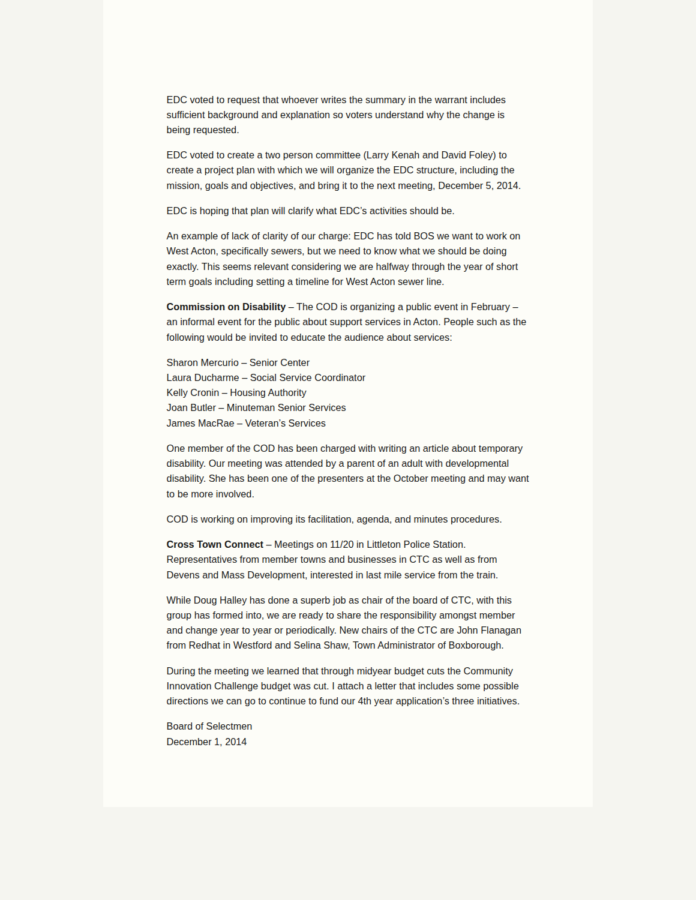EDC voted to request that whoever writes the summary in the warrant includes sufficient background and explanation so voters understand why the change is being requested.
EDC voted to create a two person committee (Larry Kenah and David Foley) to create a project plan with which we will organize the EDC structure, including the mission, goals and objectives, and bring it to the next meeting, December 5, 2014.
EDC is hoping that plan will clarify what EDC’s activities should be.
An example of lack of clarity of our charge: EDC has told BOS we want to work on West Acton, specifically sewers, but we need to know what we should be doing exactly. This seems relevant considering we are halfway through the year of short term goals including setting a timeline for West Acton sewer line.
Commission on Disability – The COD is organizing a public event in February – an informal event for the public about support services in Acton. People such as the following would be invited to educate the audience about services:
Sharon Mercurio – Senior Center
Laura Ducharme – Social Service Coordinator
Kelly Cronin – Housing Authority
Joan Butler – Minuteman Senior Services
James MacRae – Veteran’s Services
One member of the COD has been charged with writing an article about temporary disability. Our meeting was attended by a parent of an adult with developmental disability. She has been one of the presenters at the October meeting and may want to be more involved.
COD is working on improving its facilitation, agenda, and minutes procedures.
Cross Town Connect – Meetings on 11/20 in Littleton Police Station. Representatives from member towns and businesses in CTC as well as from Devens and Mass Development, interested in last mile service from the train.
While Doug Halley has done a superb job as chair of the board of CTC, with this group has formed into, we are ready to share the responsibility amongst member and change year to year or periodically. New chairs of the CTC are John Flanagan from Redhat in Westford and Selina Shaw, Town Administrator of Boxborough.
During the meeting we learned that through midyear budget cuts the Community Innovation Challenge budget was cut. I attach a letter that includes some possible directions we can go to continue to fund our 4th year application’s three initiatives.
Board of Selectmen
December 1, 2014